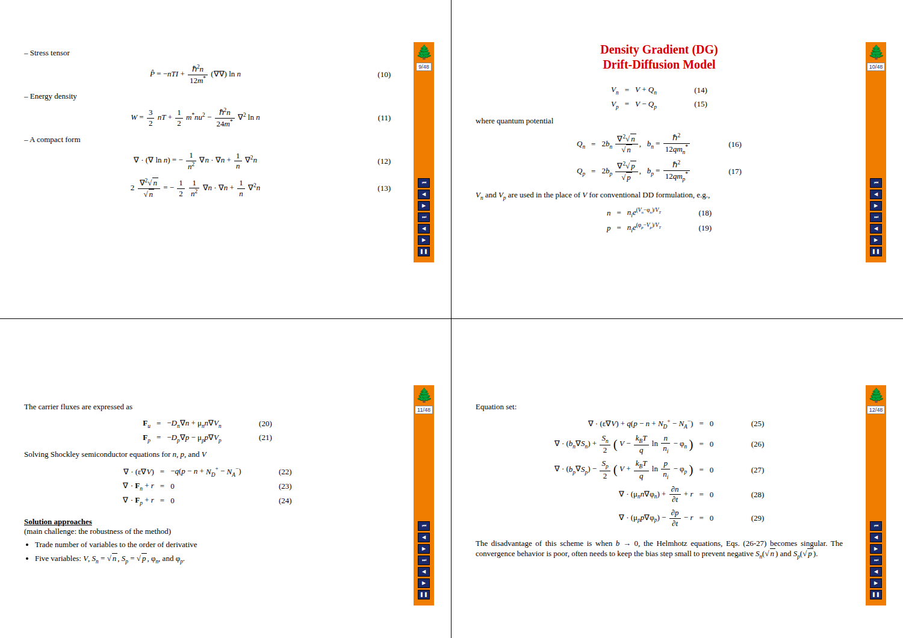🌲
9/48
⏮
◀
▶
⏭
◀
▶
❚❚
– Stress tensor
P̂ = −nTI + ℏ2n 12m* (∇∇) ln n
(10)
– Energy density
W = 32 nT + 12 m*nu2 − ℏ2n 24m* ∇2 ln n
(11)
– A compact form
∇ · (∇ ln n) = − 1 n2 ∇n · ∇n + 1 n ∇2n
(12)
2 ∇2 n n = − 12 1 n2 ∇n · ∇n + 1 n ∇2n
(13)
🌲
10/48
⏮
◀
▶
⏭
◀
▶
❚❚
Density Gradient (DG)
Drift-Diffusion Model
| V n | = | V + Q n | (14) |
| V p | = | V − Q p | (15) |
where quantum potential
| Q n | = | 2 b n ∇ 2 n n , b n = ℏ 2 12 qm n * | (16) |
| Q p | = | 2 b p ∇ 2 p p , b p = ℏ 2 12 qm p * | (17) |
Vn and Vp are used in the place of V for conventional DD formulation, e.g.,
| n | = | n i e ( V n −φ n )/ V T | (18) |
| p | = | n i e (φ p − V p )/ V T | (19) |
🌲
11/48
⏮
◀
▶
⏭
◀
▶
❚❚
The carrier fluxes are expressed as
| F u | = | − D n ∇ n + μ n n ∇ V n | (20) |
| F p | = | − D p ∇ p − μ p p ∇ V p | (21) |
Solving Shockley semiconductor equations for n, p, and V
| ∇ · (ε∇ V ) | = | − q ( p − n + N D + − N A − ) | (22) |
| ∇ · F n + r | = | 0 | (23) |
| ∇ · F p + r | = | 0 | (24) |
Solution approaches
(main challenge: the robustness of the method)
Trade number of variables to the order of derivative
Five variables: V, Sn = n, Sp = p, φn, and φp.
🌲
12/48
⏮
◀
▶
⏭
◀
▶
❚❚
Equation set:
| ∇ · (ε∇ V ) + q ( p − n + N D + − N A − ) | = | 0 | (25) |
| ∇ · ( b n ∇ S n ) + S n 2 ( V − k B T q ln n n i − φ n ) | = | 0 | (26) |
| ∇ · ( b p ∇ S p ) − S p 2 ( V + k B T q ln p n i − φ p ) | = | 0 | (27) |
| ∇ · (μ n n ∇φ n ) + ∂ n ∂ t + r | = | 0 | (28) |
| ∇ · (μ p p ∇φ p ) − ∂ p ∂ t − r | = | 0 | (29) |
The disadvantage of this scheme is when b → 0, the Helmhotz equations, Eqs. (26-27) becomes singular. The convergence behavior is poor, often needs to keep the bias step small to prevent negative Sn( n) and Sp( p).